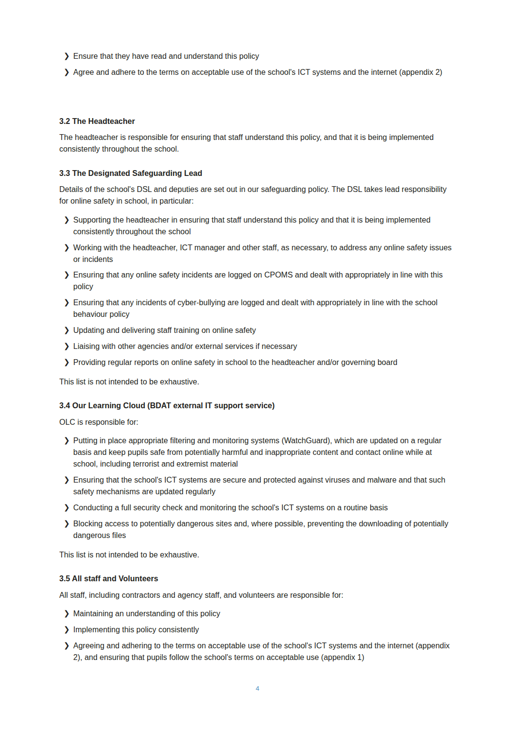Ensure that they have read and understand this policy
Agree and adhere to the terms on acceptable use of the school's ICT systems and the internet (appendix 2)
3.2 The Headteacher
The headteacher is responsible for ensuring that staff understand this policy, and that it is being implemented consistently throughout the school.
3.3 The Designated Safeguarding Lead
Details of the school's DSL and deputies are set out in our safeguarding policy. The DSL takes lead responsibility for online safety in school, in particular:
Supporting the headteacher in ensuring that staff understand this policy and that it is being implemented consistently throughout the school
Working with the headteacher, ICT manager and other staff, as necessary, to address any online safety issues or incidents
Ensuring that any online safety incidents are logged on CPOMS and dealt with appropriately in line with this policy
Ensuring that any incidents of cyber-bullying are logged and dealt with appropriately in line with the school behaviour policy
Updating and delivering staff training on online safety
Liaising with other agencies and/or external services if necessary
Providing regular reports on online safety in school to the headteacher and/or governing board
This list is not intended to be exhaustive.
3.4 Our Learning Cloud (BDAT external IT support service)
OLC is responsible for:
Putting in place appropriate filtering and monitoring systems (WatchGuard), which are updated on a regular basis and keep pupils safe from potentially harmful and inappropriate content and contact online while at school, including terrorist and extremist material
Ensuring that the school's ICT systems are secure and protected against viruses and malware and that such safety mechanisms are updated regularly
Conducting a full security check and monitoring the school's ICT systems on a routine basis
Blocking access to potentially dangerous sites and, where possible, preventing the downloading of potentially dangerous files
This list is not intended to be exhaustive.
3.5 All staff and Volunteers
All staff, including contractors and agency staff, and volunteers are responsible for:
Maintaining an understanding of this policy
Implementing this policy consistently
Agreeing and adhering to the terms on acceptable use of the school's ICT systems and the internet (appendix 2), and ensuring that pupils follow the school's terms on acceptable use (appendix 1)
4